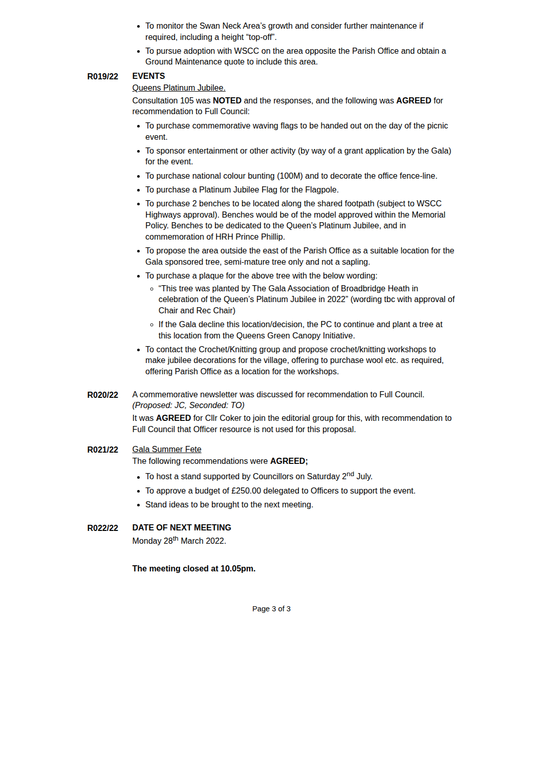To monitor the Swan Neck Area’s growth and consider further maintenance if required, including a height “top-off”.
To pursue adoption with WSCC on the area opposite the Parish Office and obtain a Ground Maintenance quote to include this area.
R019/22
EVENTS
Queens Platinum Jubilee.
Consultation 105 was NOTED and the responses, and the following was AGREED for recommendation to Full Council:
To purchase commemorative waving flags to be handed out on the day of the picnic event.
To sponsor entertainment or other activity (by way of a grant application by the Gala) for the event.
To purchase national colour bunting (100M) and to decorate the office fence-line.
To purchase a Platinum Jubilee Flag for the Flagpole.
To purchase 2 benches to be located along the shared footpath (subject to WSCC Highways approval). Benches would be of the model approved within the Memorial Policy. Benches to be dedicated to the Queen’s Platinum Jubilee, and in commemoration of HRH Prince Phillip.
To propose the area outside the east of the Parish Office as a suitable location for the Gala sponsored tree, semi-mature tree only and not a sapling.
To purchase a plaque for the above tree with the below wording:
“This tree was planted by The Gala Association of Broadbridge Heath in celebration of the Queen’s Platinum Jubilee in 2022” (wording tbc with approval of Chair and Rec Chair)
If the Gala decline this location/decision, the PC to continue and plant a tree at this location from the Queens Green Canopy Initiative.
To contact the Crochet/Knitting group and propose crochet/knitting workshops to make jubilee decorations for the village, offering to purchase wool etc. as required, offering Parish Office as a location for the workshops.
R020/22
A commemorative newsletter was discussed for recommendation to Full Council.
(Proposed: JC, Seconded: TO)
It was AGREED for Cllr Coker to join the editorial group for this, with recommendation to Full Council that Officer resource is not used for this proposal.
R021/22
Gala Summer Fete
The following recommendations were AGREED;
To host a stand supported by Councillors on Saturday 2nd July.
To approve a budget of £250.00 delegated to Officers to support the event.
Stand ideas to be brought to the next meeting.
R022/22
DATE OF NEXT MEETING
Monday 28th March 2022.
The meeting closed at 10.05pm.
Page 3 of 3